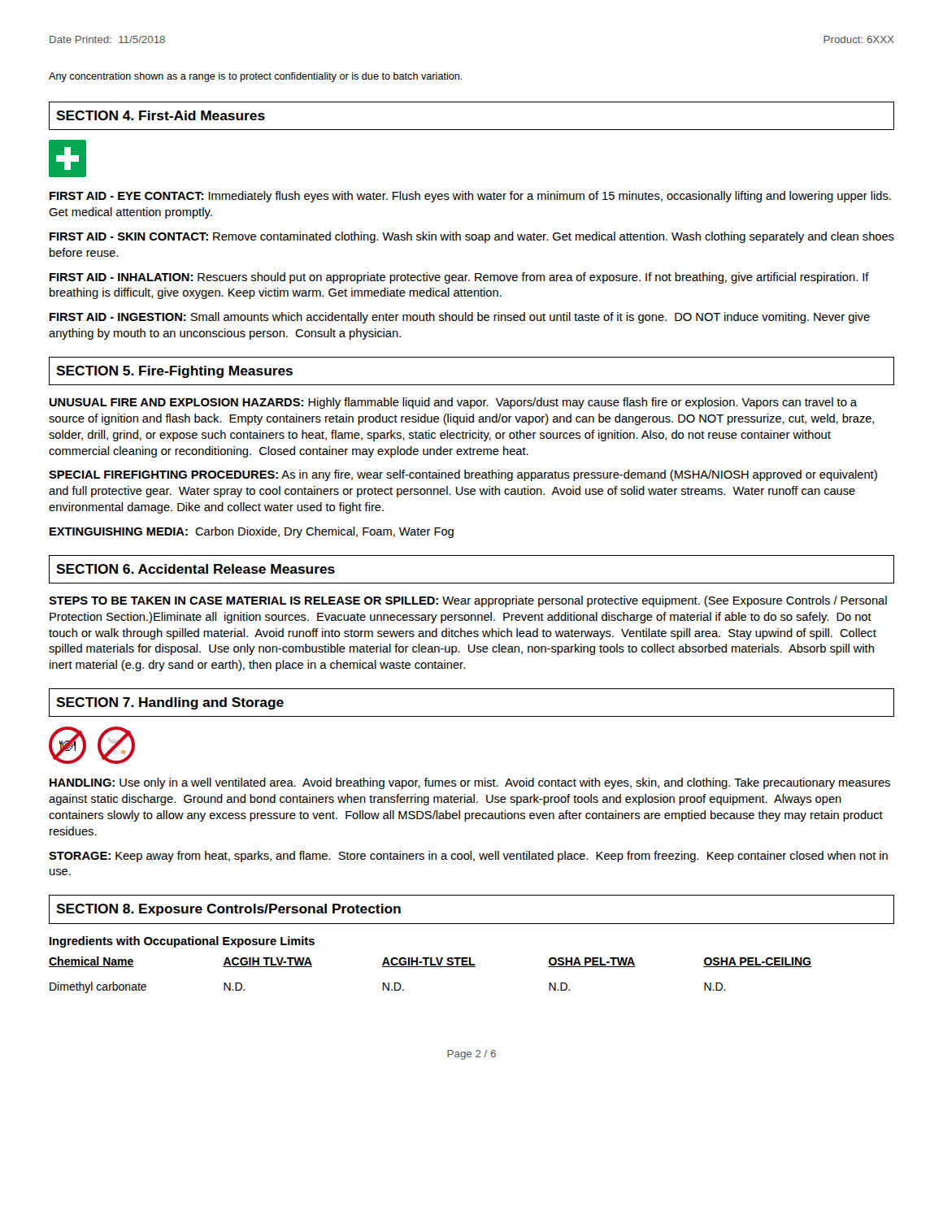Date Printed: 11/5/2018 Product: 6XXX
Any concentration shown as a range is to protect confidentiality or is due to batch variation.
SECTION 4. First-Aid Measures
FIRST AID - EYE CONTACT: Immediately flush eyes with water. Flush eyes with water for a minimum of 15 minutes, occasionally lifting and lowering upper lids. Get medical attention promptly.
FIRST AID - SKIN CONTACT: Remove contaminated clothing. Wash skin with soap and water. Get medical attention. Wash clothing separately and clean shoes before reuse.
FIRST AID - INHALATION: Rescuers should put on appropriate protective gear. Remove from area of exposure. If not breathing, give artificial respiration. If breathing is difficult, give oxygen. Keep victim warm. Get immediate medical attention.
FIRST AID - INGESTION: Small amounts which accidentally enter mouth should be rinsed out until taste of it is gone. DO NOT induce vomiting. Never give anything by mouth to an unconscious person. Consult a physician.
SECTION 5. Fire-Fighting Measures
UNUSUAL FIRE AND EXPLOSION HAZARDS: Highly flammable liquid and vapor. Vapors/dust may cause flash fire or explosion. Vapors can travel to a source of ignition and flash back. Empty containers retain product residue (liquid and/or vapor) and can be dangerous. DO NOT pressurize, cut, weld, braze, solder, drill, grind, or expose such containers to heat, flame, sparks, static electricity, or other sources of ignition. Also, do not reuse container without commercial cleaning or reconditioning. Closed container may explode under extreme heat.
SPECIAL FIREFIGHTING PROCEDURES: As in any fire, wear self-contained breathing apparatus pressure-demand (MSHA/NIOSH approved or equivalent) and full protective gear. Water spray to cool containers or protect personnel. Use with caution. Avoid use of solid water streams. Water runoff can cause environmental damage. Dike and collect water used to fight fire.
EXTINGUISHING MEDIA: Carbon Dioxide, Dry Chemical, Foam, Water Fog
SECTION 6. Accidental Release Measures
STEPS TO BE TAKEN IN CASE MATERIAL IS RELEASE OR SPILLED: Wear appropriate personal protective equipment. (See Exposure Controls / Personal Protection Section.)Eliminate all ignition sources. Evacuate unnecessary personnel. Prevent additional discharge of material if able to do so safely. Do not touch or walk through spilled material. Avoid runoff into storm sewers and ditches which lead to waterways. Ventilate spill area. Stay upwind of spill. Collect spilled materials for disposal. Use only non-combustible material for clean-up. Use clean, non-sparking tools to collect absorbed materials. Absorb spill with inert material (e.g. dry sand or earth), then place in a chemical waste container.
SECTION 7. Handling and Storage
🍽
🚬
HANDLING: Use only in a well ventilated area. Avoid breathing vapor, fumes or mist. Avoid contact with eyes, skin, and clothing. Take precautionary measures against static discharge. Ground and bond containers when transferring material. Use spark-proof tools and explosion proof equipment. Always open containers slowly to allow any excess pressure to vent. Follow all MSDS/label precautions even after containers are emptied because they may retain product residues.
STORAGE: Keep away from heat, sparks, and flame. Store containers in a cool, well ventilated place. Keep from freezing. Keep container closed when not in use.
SECTION 8. Exposure Controls/Personal Protection
Ingredients with Occupational Exposure Limits
| Chemical Name | ACGIH TLV-TWA | ACGIH-TLV STEL | OSHA PEL-TWA | OSHA PEL-CEILING |
| --- | --- | --- | --- | --- |
| Dimethyl carbonate | N.D. | N.D. | N.D. | N.D. |
Page 2 / 6